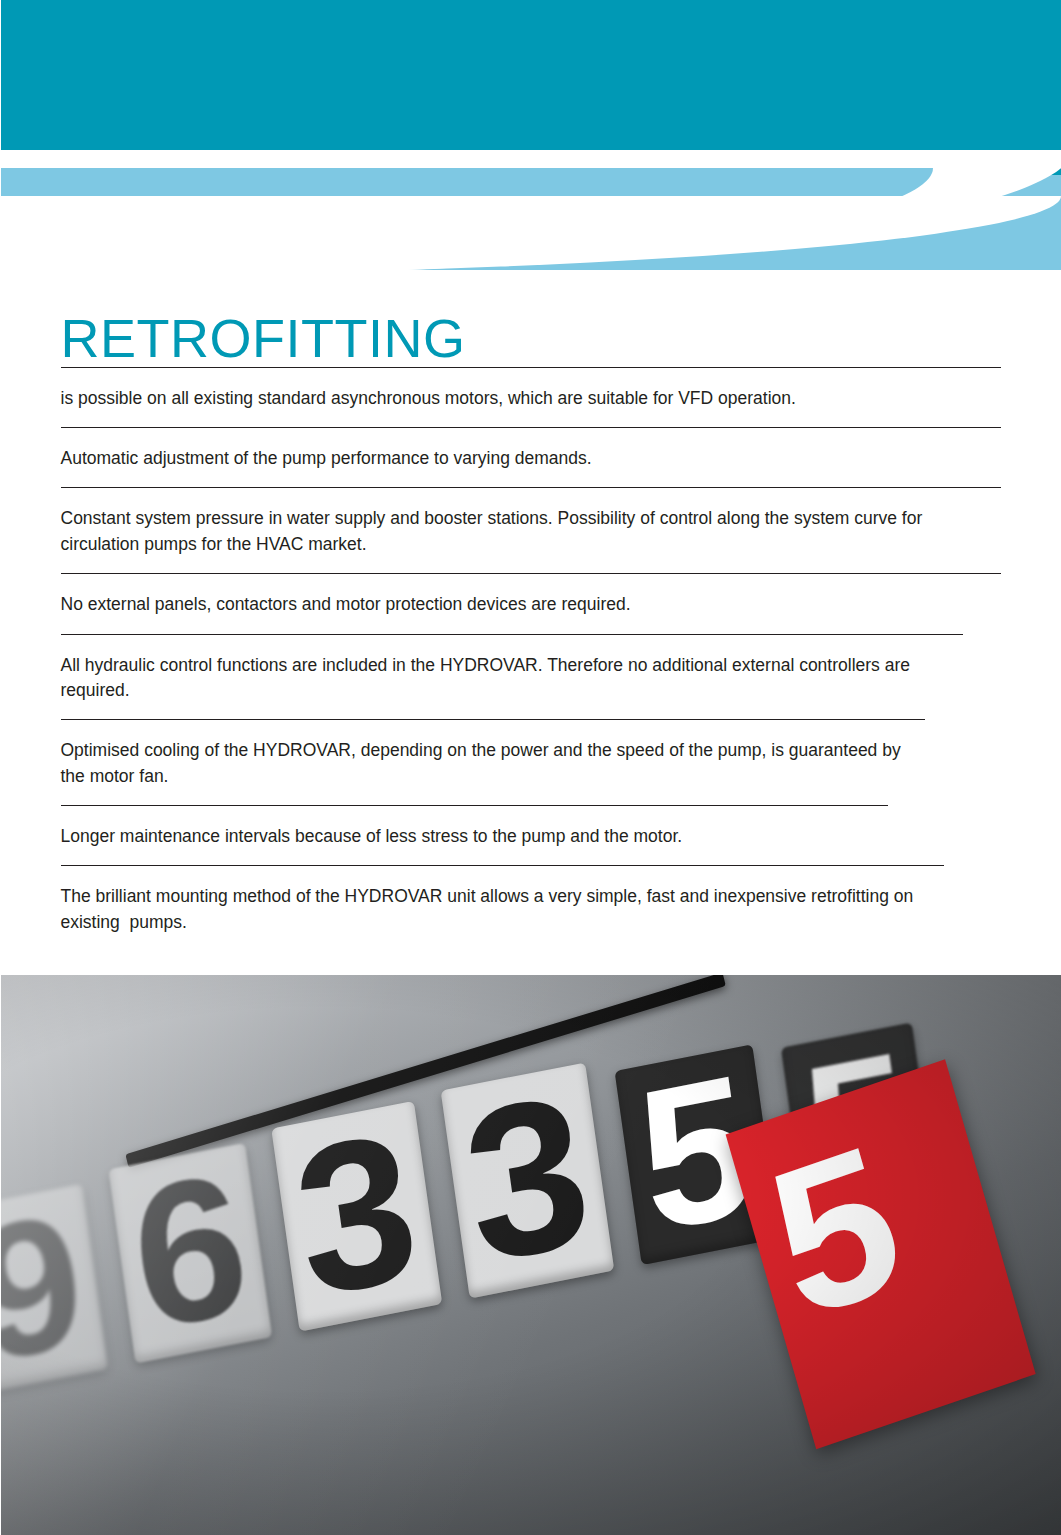RETROFITTING
is possible on all existing standard asynchronous motors, which are suitable for VFD operation.
Automatic adjustment of the pump performance to varying demands.
Constant system pressure in water supply and booster stations. Possibility of control along the system curve for circulation pumps for the HVAC market.
No external panels, contactors and motor protection devices are required.
All hydraulic control functions are included in the HYDROVAR. Therefore no additional external controllers are required.
Optimised cooling of the HYDROVAR, depending on the power and the speed of the pump, is guaranteed by the motor fan.
Longer maintenance intervals because of less stress to the pump and the motor.
The brilliant mounting method of the HYDROVAR unit allows a very simple, fast and inexpensive retrofitting on existing pumps.
9 6 3 3 5 5
5